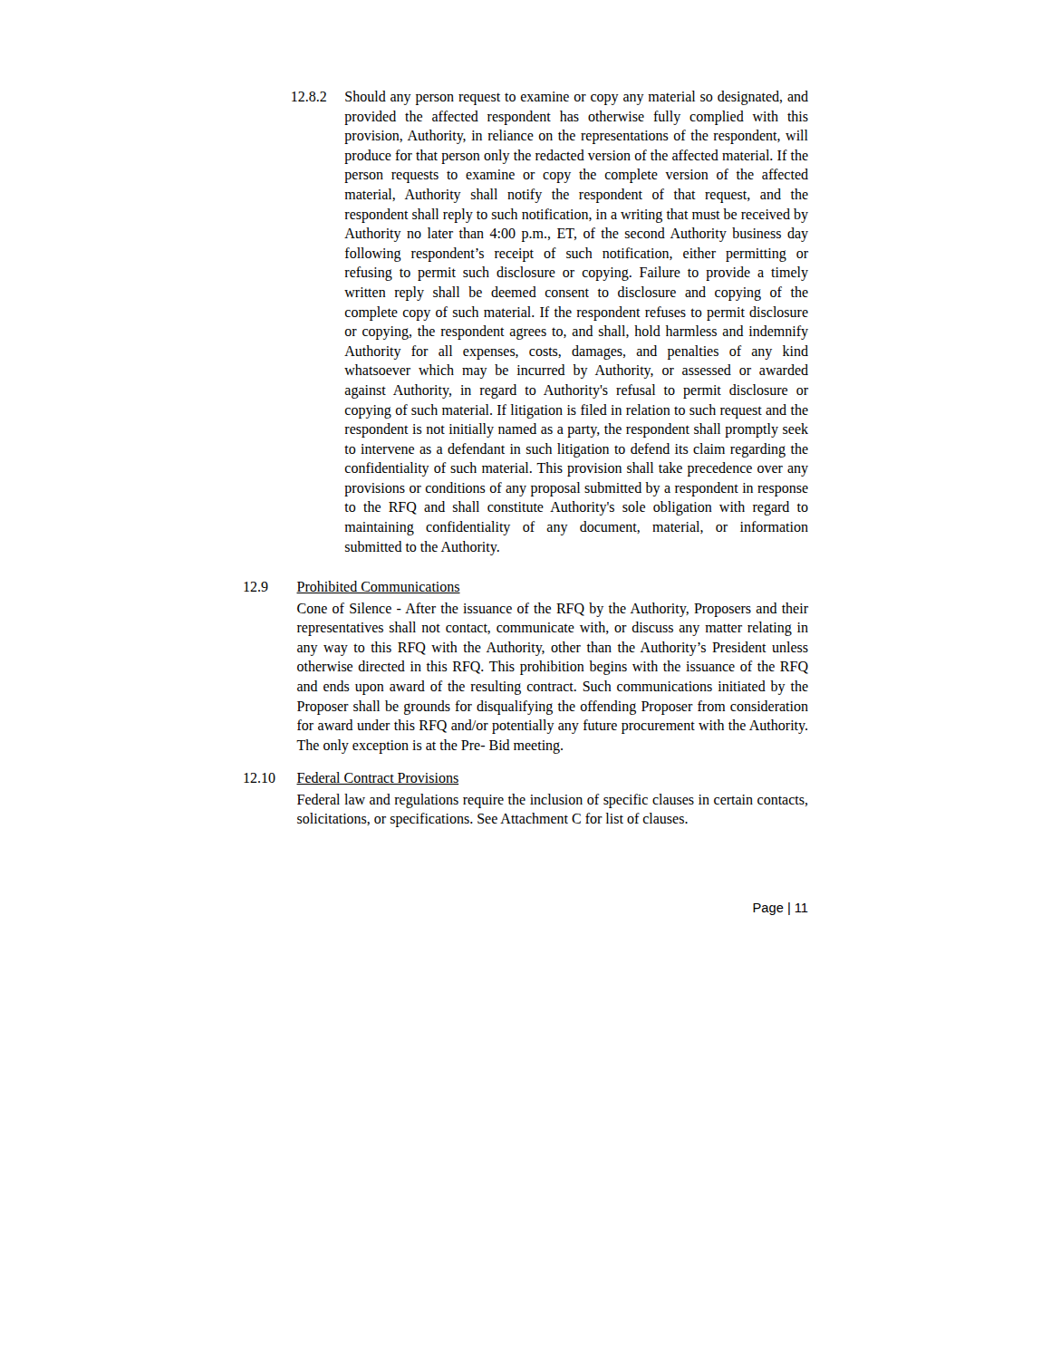12.8.2
Should any person request to examine or copy any material so designated, and provided the affected respondent has otherwise fully complied with this provision, Authority, in reliance on the representations of the respondent, will produce for that person only the redacted version of the affected material. If the person requests to examine or copy the complete version of the affected material, Authority shall notify the respondent of that request, and the respondent shall reply to such notification, in a writing that must be received by Authority no later than 4:00 p.m., ET, of the second Authority business day following respondent’s receipt of such notification, either permitting or refusing to permit such disclosure or copying. Failure to provide a timely written reply shall be deemed consent to disclosure and copying of the complete copy of such material. If the respondent refuses to permit disclosure or copying, the respondent agrees to, and shall, hold harmless and indemnify Authority for all expenses, costs, damages, and penalties of any kind whatsoever which may be incurred by Authority, or assessed or awarded against Authority, in regard to Authority's refusal to permit disclosure or copying of such material. If litigation is filed in relation to such request and the respondent is not initially named as a party, the respondent shall promptly seek to intervene as a defendant in such litigation to defend its claim regarding the confidentiality of such material. This provision shall take precedence over any provisions or conditions of any proposal submitted by a respondent in response to the RFQ and shall constitute Authority's sole obligation with regard to maintaining confidentiality of any document, material, or information submitted to the Authority.
12.9
Prohibited Communications
Cone of Silence - After the issuance of the RFQ by the Authority, Proposers and their representatives shall not contact, communicate with, or discuss any matter relating in any way to this RFQ with the Authority, other than the Authority’s President unless otherwise directed in this RFQ. This prohibition begins with the issuance of the RFQ and ends upon award of the resulting contract. Such communications initiated by the Proposer shall be grounds for disqualifying the offending Proposer from consideration for award under this RFQ and/or potentially any future procurement with the Authority. The only exception is at the Pre- Bid meeting.
12.10
Federal Contract Provisions
Federal law and regulations require the inclusion of specific clauses in certain contacts, solicitations, or specifications. See Attachment C for list of clauses.
Page | 11